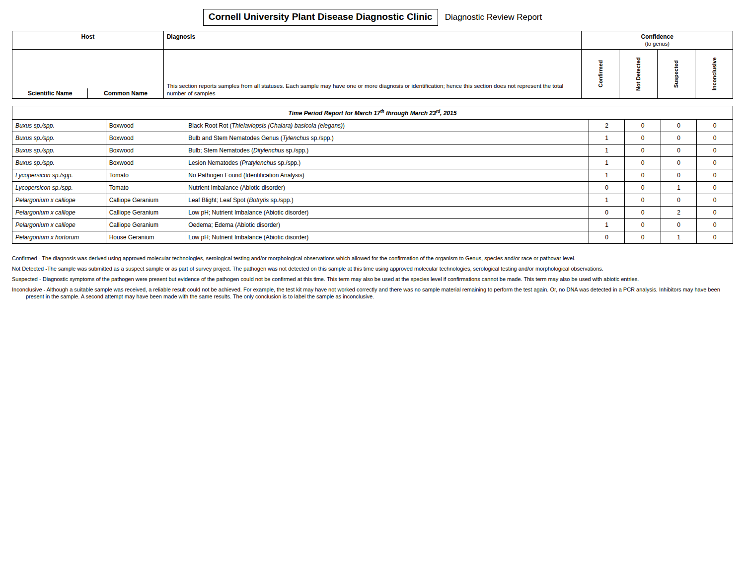Cornell University Plant Disease Diagnostic Clinic
Diagnostic Review Report
| Host | Diagnosis | Confidence (to genus) |
| / Scientific Name / Common Name / | This section reports samples from all statuses. Each sample may have one or more diagnosis or identification; hence this section does not represent the total number of samples | / Confirmed / Not Detected / Suspected / Inconclusive / |
| Time Period Report for March 17 th through March 23 rd , 2015 |
| Buxus sp./spp. | Boxwood | Black Root Rot ( Thielaviopsis (Chalara) basicola (elegans) ) | 2 | 0 | 0 | 0 |
| Buxus sp./spp. | Boxwood | Bulb and Stem Nematodes Genus ( Tylenchus sp./spp.) | 1 | 0 | 0 | 0 |
| Buxus sp./spp. | Boxwood | Bulb; Stem Nematodes ( Ditylenchus sp./spp.) | 1 | 0 | 0 | 0 |
| Buxus sp./spp. | Boxwood | Lesion Nematodes ( Pratylenchus sp./spp.) | 1 | 0 | 0 | 0 |
| Lycopersicon sp./spp. | Tomato | No Pathogen Found (Identification Analysis) | 1 | 0 | 0 | 0 |
| Lycopersicon sp./spp. | Tomato | Nutrient Imbalance (Abiotic disorder) | 0 | 0 | 1 | 0 |
| Pelargonium x calliope | Calliope Geranium | Leaf Blight; Leaf Spot ( Botrytis sp./spp.) | 1 | 0 | 0 | 0 |
| Pelargonium x calliope | Calliope Geranium | Low pH; Nutrient Imbalance (Abiotic disorder) | 0 | 0 | 2 | 0 |
| Pelargonium x calliope | Calliope Geranium | Oedema; Edema (Abiotic disorder) | 1 | 0 | 0 | 0 |
| Pelargonium x hortorum | House Geranium | Low pH; Nutrient Imbalance (Abiotic disorder) | 0 | 0 | 1 | 0 |
Confirmed - The diagnosis was derived using approved molecular technologies, serological testing and/or morphological observations which allowed for the confirmation of the organism to Genus, species and/or race or pathovar level.
Not Detected -The sample was submitted as a suspect sample or as part of survey project. The pathogen was not detected on this sample at this time using approved molecular technologies, serological testing and/or morphological observations.
Suspected - Diagnostic symptoms of the pathogen were present but evidence of the pathogen could not be confirmed at this time. This term may also be used at the species level if confirmations cannot be made. This term may also be used with abiotic entries.
Inconclusive - Although a suitable sample was received, a reliable result could not be achieved. For example, the test kit may have not worked correctly and there was no sample material remaining to perform the test again. Or, no DNA was detected in a PCR analysis. Inhibitors may have been present in the sample. A second attempt may have been made with the same results. The only conclusion is to label the sample as inconclusive.